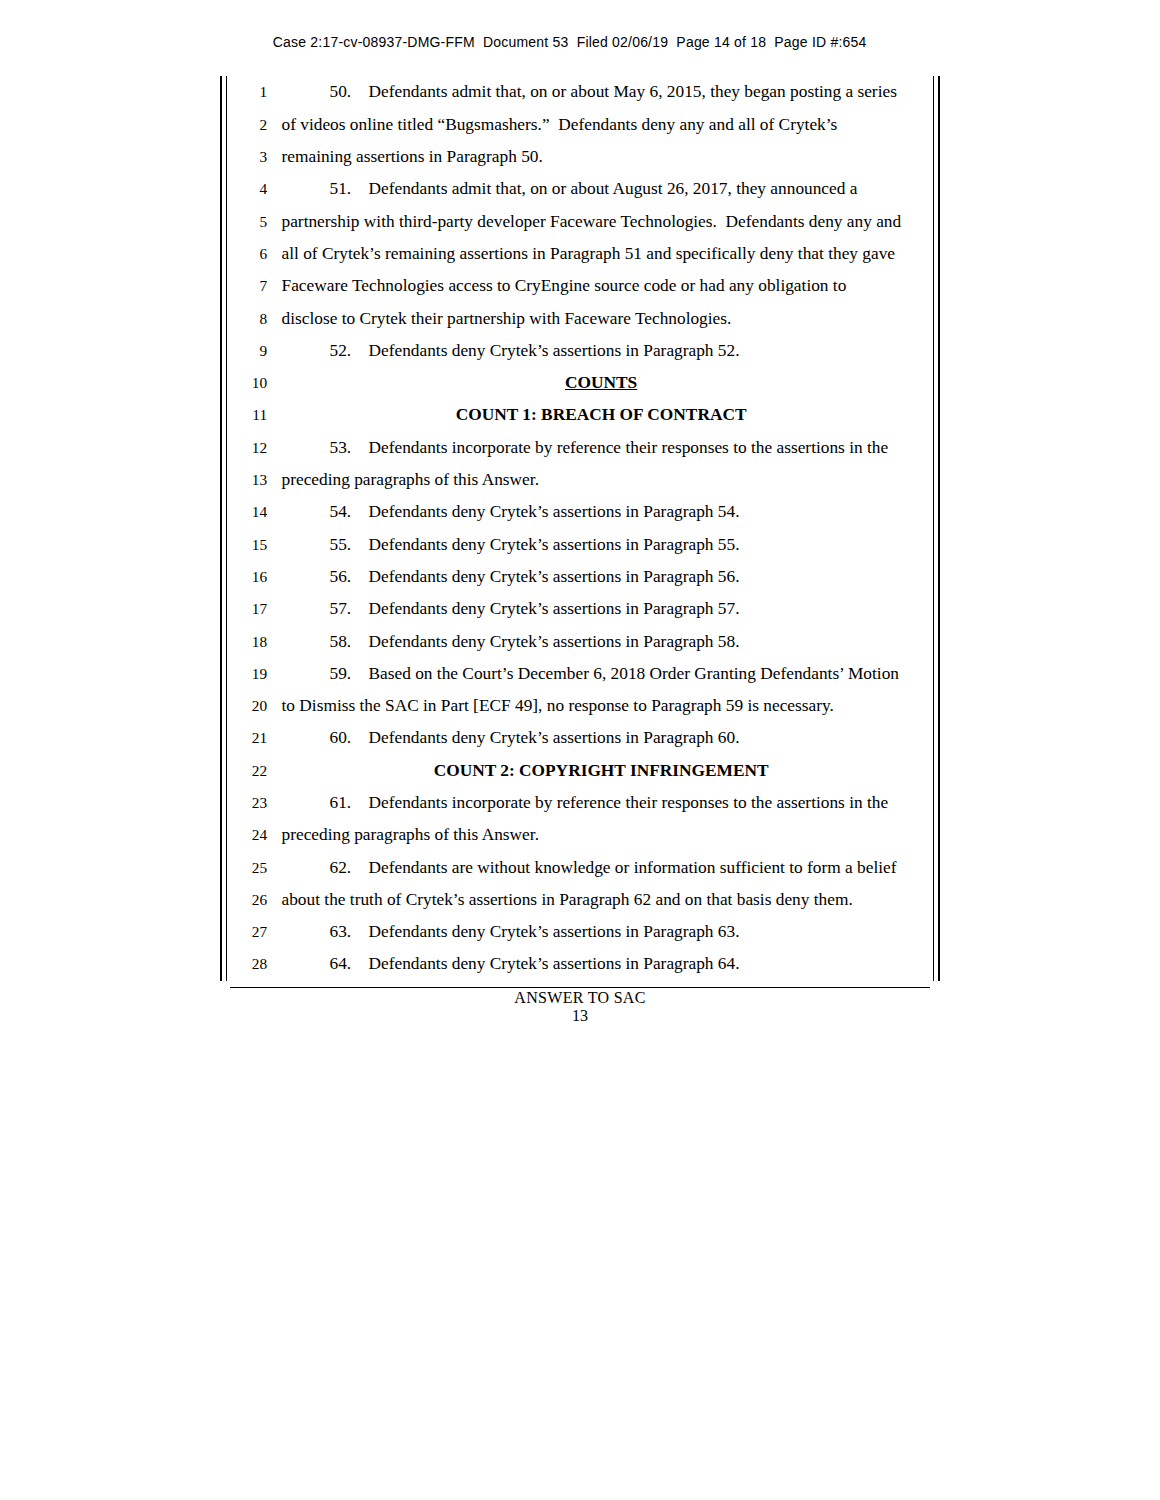Case 2:17-cv-08937-DMG-FFM Document 53 Filed 02/06/19 Page 14 of 18 Page ID #:654
1
2
3
4
5
6
7
8
9
10
11
12
13
14
15
16
17
18
19
20
21
22
23
24
25
26
27
28
50. Defendants admit that, on or about May 6, 2015, they began posting a series
of videos online titled “Bugsmashers.” Defendants deny any and all of Crytek’s
remaining assertions in Paragraph 50.
51. Defendants admit that, on or about August 26, 2017, they announced a
partnership with third-party developer Faceware Technologies. Defendants deny any and
all of Crytek’s remaining assertions in Paragraph 51 and specifically deny that they gave
Faceware Technologies access to CryEngine source code or had any obligation to
disclose to Crytek their partnership with Faceware Technologies.
52. Defendants deny Crytek’s assertions in Paragraph 52.
COUNTS
COUNT 1: BREACH OF CONTRACT
53. Defendants incorporate by reference their responses to the assertions in the
preceding paragraphs of this Answer.
54. Defendants deny Crytek’s assertions in Paragraph 54.
55. Defendants deny Crytek’s assertions in Paragraph 55.
56. Defendants deny Crytek’s assertions in Paragraph 56.
57. Defendants deny Crytek’s assertions in Paragraph 57.
58. Defendants deny Crytek’s assertions in Paragraph 58.
59. Based on the Court’s December 6, 2018 Order Granting Defendants’ Motion
to Dismiss the SAC in Part [ECF 49], no response to Paragraph 59 is necessary.
60. Defendants deny Crytek’s assertions in Paragraph 60.
COUNT 2: COPYRIGHT INFRINGEMENT
61. Defendants incorporate by reference their responses to the assertions in the
preceding paragraphs of this Answer.
62. Defendants are without knowledge or information sufficient to form a belief
about the truth of Crytek’s assertions in Paragraph 62 and on that basis deny them.
63. Defendants deny Crytek’s assertions in Paragraph 63.
64. Defendants deny Crytek’s assertions in Paragraph 64.
ANSWER TO SAC
13